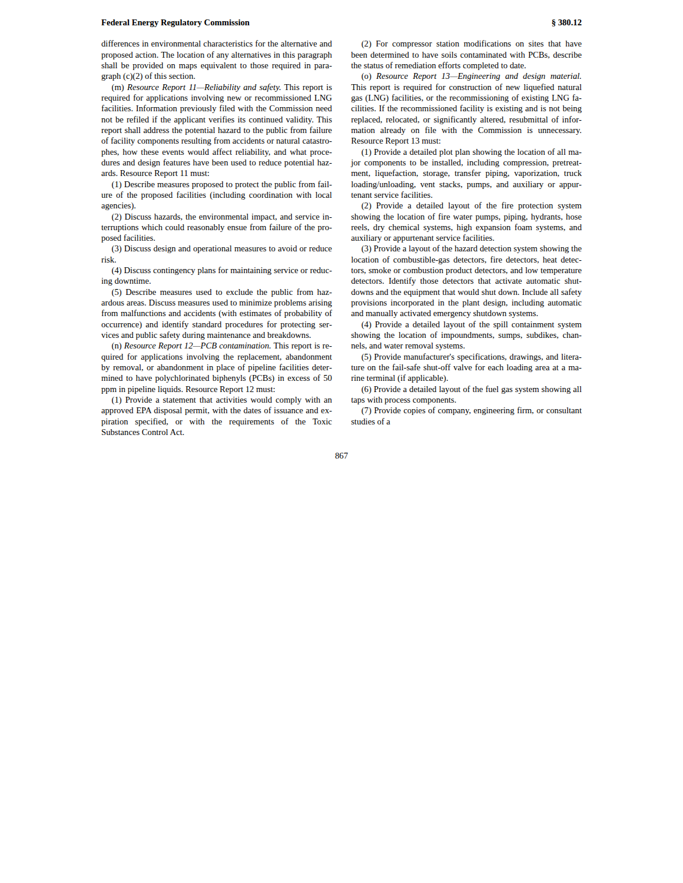Federal Energy Regulatory Commission § 380.12
differences in environmental characteristics for the alternative and proposed action. The location of any alternatives in this paragraph shall be provided on maps equivalent to those required in paragraph (c)(2) of this section.
(m) Resource Report 11—Reliability and safety. This report is required for applications involving new or recommissioned LNG facilities. Information previously filed with the Commission need not be refiled if the applicant verifies its continued validity. This report shall address the potential hazard to the public from failure of facility components resulting from accidents or natural catastrophes, how these events would affect reliability, and what procedures and design features have been used to reduce potential hazards. Resource Report 11 must:
(1) Describe measures proposed to protect the public from failure of the proposed facilities (including coordination with local agencies).
(2) Discuss hazards, the environmental impact, and service interruptions which could reasonably ensue from failure of the proposed facilities.
(3) Discuss design and operational measures to avoid or reduce risk.
(4) Discuss contingency plans for maintaining service or reducing downtime.
(5) Describe measures used to exclude the public from hazardous areas. Discuss measures used to minimize problems arising from malfunctions and accidents (with estimates of probability of occurrence) and identify standard procedures for protecting services and public safety during maintenance and breakdowns.
(n) Resource Report 12—PCB contamination. This report is required for applications involving the replacement, abandonment by removal, or abandonment in place of pipeline facilities determined to have polychlorinated biphenyls (PCBs) in excess of 50 ppm in pipeline liquids. Resource Report 12 must:
(1) Provide a statement that activities would comply with an approved EPA disposal permit, with the dates of issuance and expiration specified, or with the requirements of the Toxic Substances Control Act.
(2) For compressor station modifications on sites that have been determined to have soils contaminated with PCBs, describe the status of remediation efforts completed to date.
(o) Resource Report 13—Engineering and design material. This report is required for construction of new liquefied natural gas (LNG) facilities, or the recommissioning of existing LNG facilities. If the recommissioned facility is existing and is not being replaced, relocated, or significantly altered, resubmittal of information already on file with the Commission is unnecessary. Resource Report 13 must:
(1) Provide a detailed plot plan showing the location of all major components to be installed, including compression, pretreatment, liquefaction, storage, transfer piping, vaporization, truck loading/unloading, vent stacks, pumps, and auxiliary or appurtenant service facilities.
(2) Provide a detailed layout of the fire protection system showing the location of fire water pumps, piping, hydrants, hose reels, dry chemical systems, high expansion foam systems, and auxiliary or appurtenant service facilities.
(3) Provide a layout of the hazard detection system showing the location of combustible-gas detectors, fire detectors, heat detectors, smoke or combustion product detectors, and low temperature detectors. Identify those detectors that activate automatic shutdowns and the equipment that would shut down. Include all safety provisions incorporated in the plant design, including automatic and manually activated emergency shutdown systems.
(4) Provide a detailed layout of the spill containment system showing the location of impoundments, sumps, subdikes, channels, and water removal systems.
(5) Provide manufacturer's specifications, drawings, and literature on the fail-safe shut-off valve for each loading area at a marine terminal (if applicable).
(6) Provide a detailed layout of the fuel gas system showing all taps with process components.
(7) Provide copies of company, engineering firm, or consultant studies of a
867